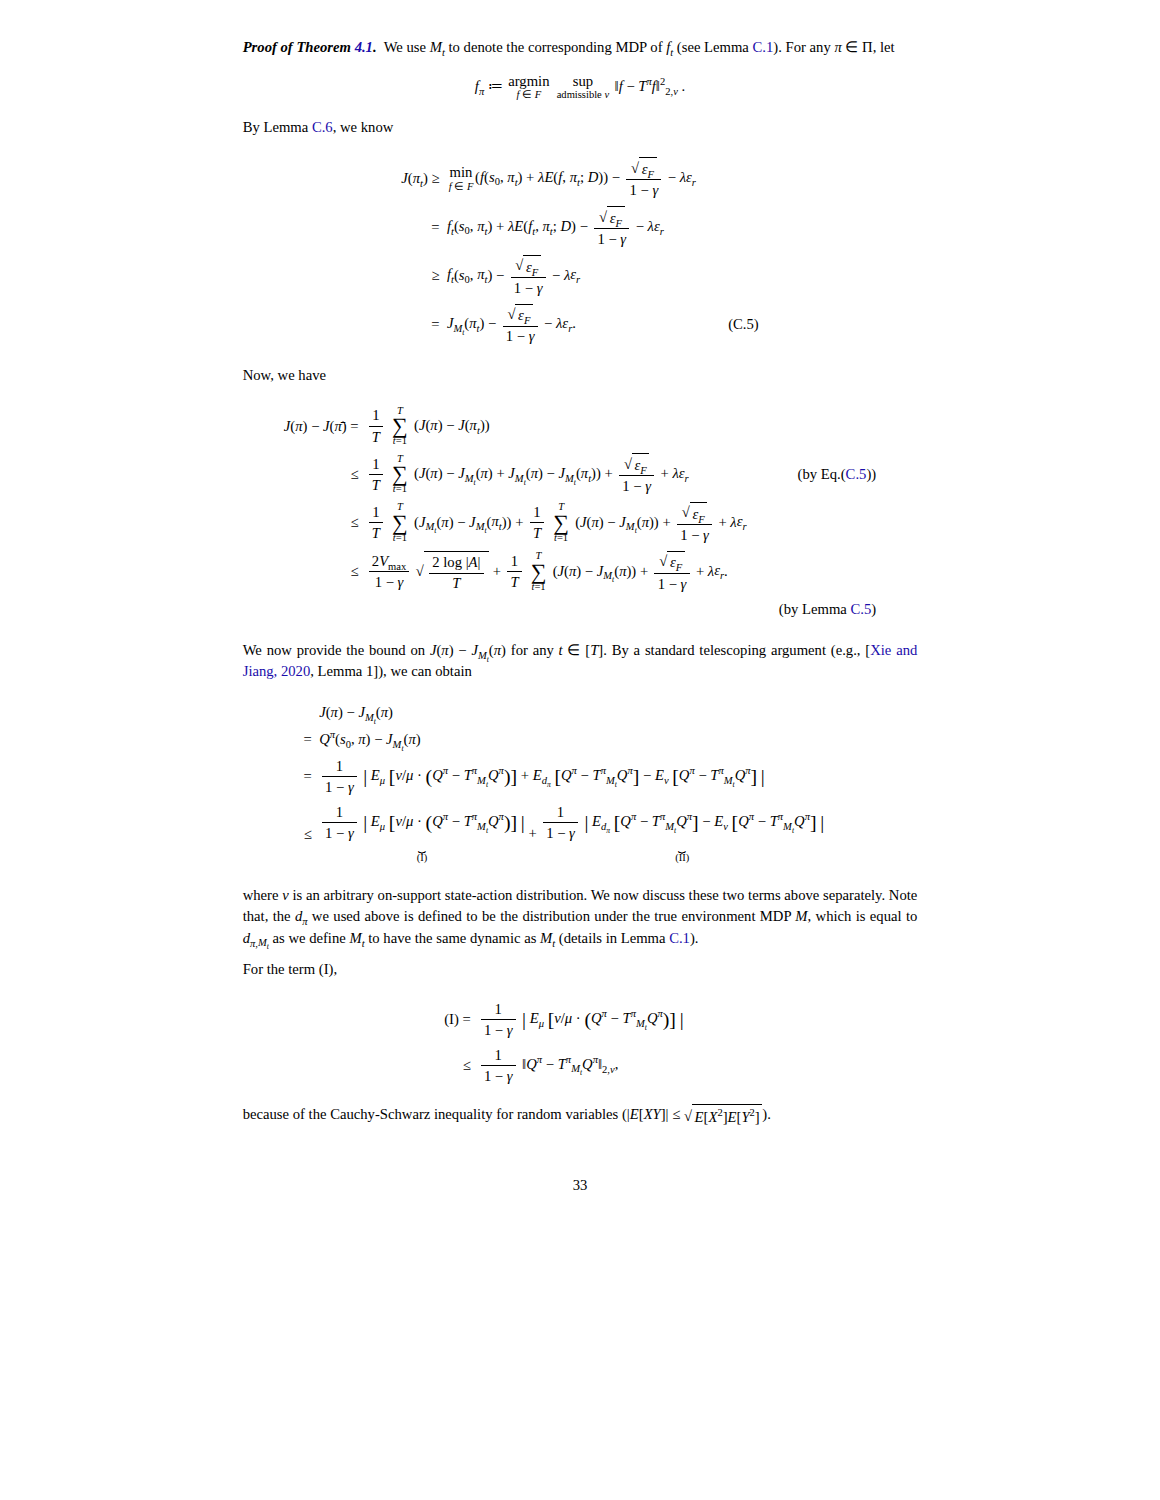Proof of Theorem 4.1. We use Mt to denote the corresponding MDP of ft (see Lemma C.1). For any π ∈ Π, let
fπ ≔ argmin f ∈ F sup admissible ν ‖f − Tπf‖22,ν .
By Lemma C.6, we know
J(πt) ≥
min f ∈ F(f(s0, πt) + λE(f, πt; D)) − √εF 1 − γ − λεr
=
ft(s0, πt) + λE(ft, πt; D) − √εF 1 − γ − λεr
≥
ft(s0, πt) − √εF 1 − γ − λεr
=
JMt(πt) − √εF 1 − γ − λεr.
(C.5)
Now, we have
J(π) − J(π̄) =
1 T T∑t=1 (J(π) − J(πt))
≤
1 T T∑t=1 (J(π) − JMt(π) + JMt(π) − JMt(πt)) + √εF 1 − γ + λεr
(by Eq.(C.5))
≤
1 T T∑t=1 (JMt(π) − JMt(πt)) + 1 T T∑t=1 (J(π) − JMt(π)) + √εF 1 − γ + λεr
≤
2Vmax 1 − γ √2 log |A|T + 1 T T∑t=1 (J(π) − JMt(π)) + √εF 1 − γ + λεr.
(by Lemma C.5)
We now provide the bound on J(π) − JMt(π) for any t ∈ [T]. By a standard telescoping argument (e.g., [Xie and Jiang, 2020, Lemma 1]), we can obtain
J(π) − JMt(π)
=
Qπ(s0, π) − JMt(π)
=
11 − γ | Eμ [ν/μ · (Qπ − TπMtQπ)] + Edπ [Qπ − TπMtQπ] − Eν [Qπ − TπMtQπ] |
≤
11 − γ | Eμ [ν/μ · (Qπ − TπMtQπ)] | ⏟ (I) + 11 − γ | Edπ [Qπ − TπMtQπ] − Eν [Qπ − TπMtQπ] | ⏟ (II)
where ν is an arbitrary on-support state-action distribution. We now discuss these two terms above separately. Note that, the dπ we used above is defined to be the distribution under the true environment MDP M, which is equal to dπ,Mt as we define Mt to have the same dynamic as Mt (details in Lemma C.1).
For the term (I),
(I) =
11 − γ | Eμ [ν/μ · (Qπ − TπMtQπ)] |
≤
11 − γ ‖Qπ − TπMtQπ‖2,ν,
because of the Cauchy-Schwarz inequality for random variables (|E[XY]| ≤ √E[X2]E[Y2]).
33